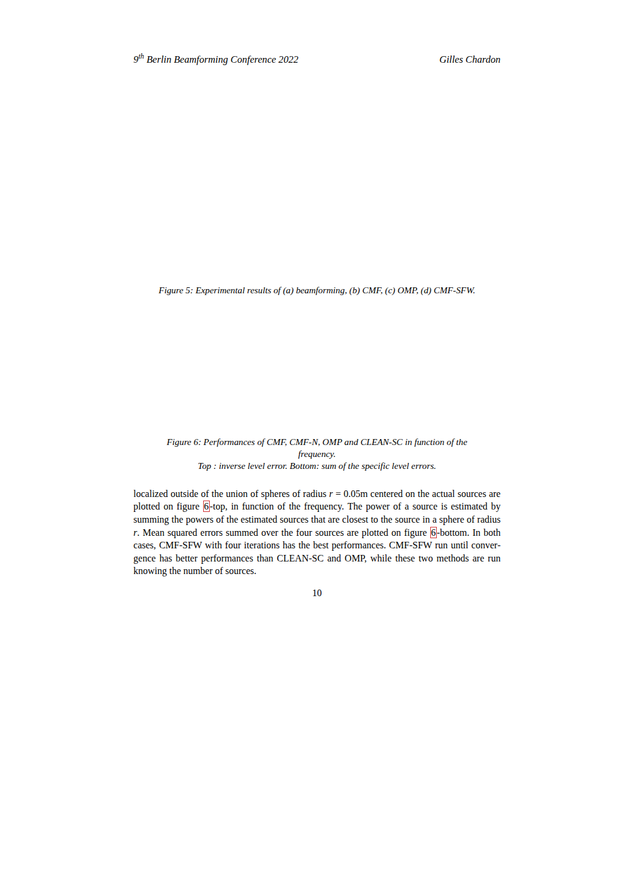9th Berlin Beamforming Conference 2022
Gilles Chardon
Figure 5: Experimental results of (a) beamforming, (b) CMF, (c) OMP, (d) CMF-SFW.
Figure 6: Performances of CMF, CMF-N, OMP and CLEAN-SC in function of the frequency.
Top : inverse level error. Bottom: sum of the specific level errors.
localized outside of the union of spheres of radius r = 0.05m centered on the actual sources are plotted on figure 6-top, in function of the frequency. The power of a source is estimated by summing the powers of the estimated sources that are closest to the source in a sphere of radius r. Mean squared errors summed over the four sources are plotted on figure 6-bottom. In both cases, CMF-SFW with four iterations has the best performances. CMF-SFW run until convergence has better performances than CLEAN-SC and OMP, while these two methods are run knowing the number of sources.
10